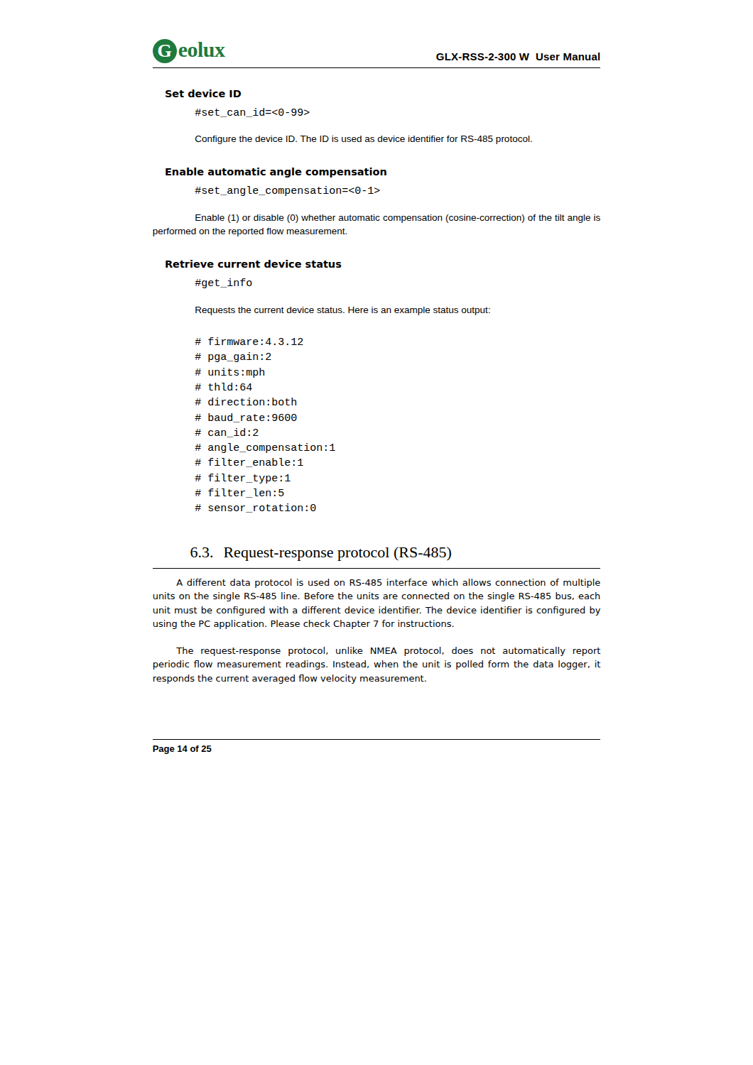Geolux
GLX-RSS-2-300 W User Manual
Set device ID
#set_can_id=<0-99>
Configure the device ID. The ID is used as device identifier for RS-485 protocol.
Enable automatic angle compensation
#set_angle_compensation=<0-1>
Enable (1) or disable (0) whether automatic compensation (cosine-correction) of the tilt angle is performed on the reported flow measurement.
Retrieve current device status
#get_info
Requests the current device status. Here is an example status output:
# firmware:4.3.12
# pga_gain:2
# units:mph
# thld:64
# direction:both
# baud_rate:9600
# can_id:2
# angle_compensation:1
# filter_enable:1
# filter_type:1
# filter_len:5
# sensor_rotation:0
6.3. Request-response protocol (RS-485)
A different data protocol is used on RS-485 interface which allows connection of multiple units on the single RS-485 line. Before the units are connected on the single RS-485 bus, each unit must be configured with a different device identifier. The device identifier is configured by using the PC application. Please check Chapter 7 for instructions.
The request-response protocol, unlike NMEA protocol, does not automatically report periodic flow measurement readings. Instead, when the unit is polled form the data logger, it responds the current averaged flow velocity measurement.
Page 14 of 25